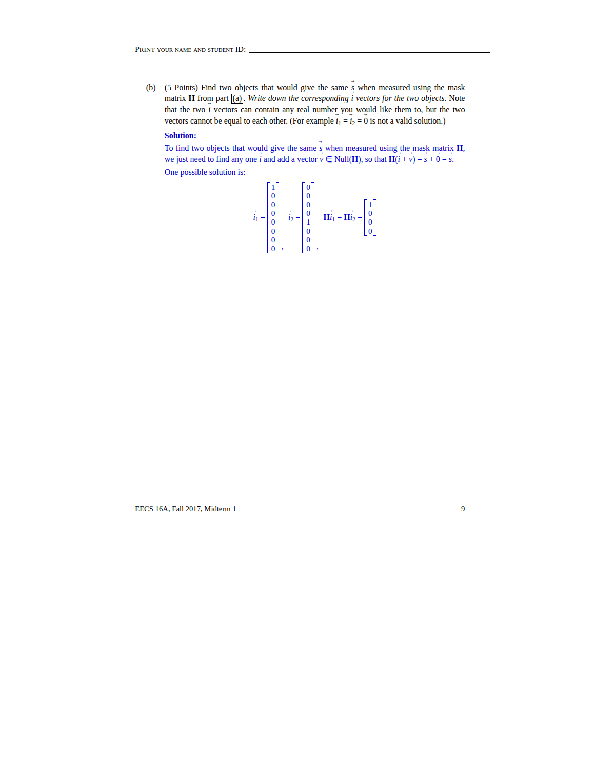PRINT your name and student ID:
(b)
(5 Points) Find two objects that would give the same s when measured using the mask matrix H from part (a). Write down the corresponding i vectors for the two objects. Note that the two i vectors can contain any real number you would like them to, but the two vectors cannot be equal to each other. (For example i1 = i2 = 0 is not a valid solution.)
Solution:
To find two objects that would give the same s when measured using the mask matrix H, we just need to find any one i and add a vector v ∈ Null(H), so that H(i + v) = s + 0 = s.
One possible solution is:
i1 = 10000000 ,
i2 = 00001000 ,
Hi1 = Hi2 = 1000
EECS 16A, Fall 2017, Midterm 1 9